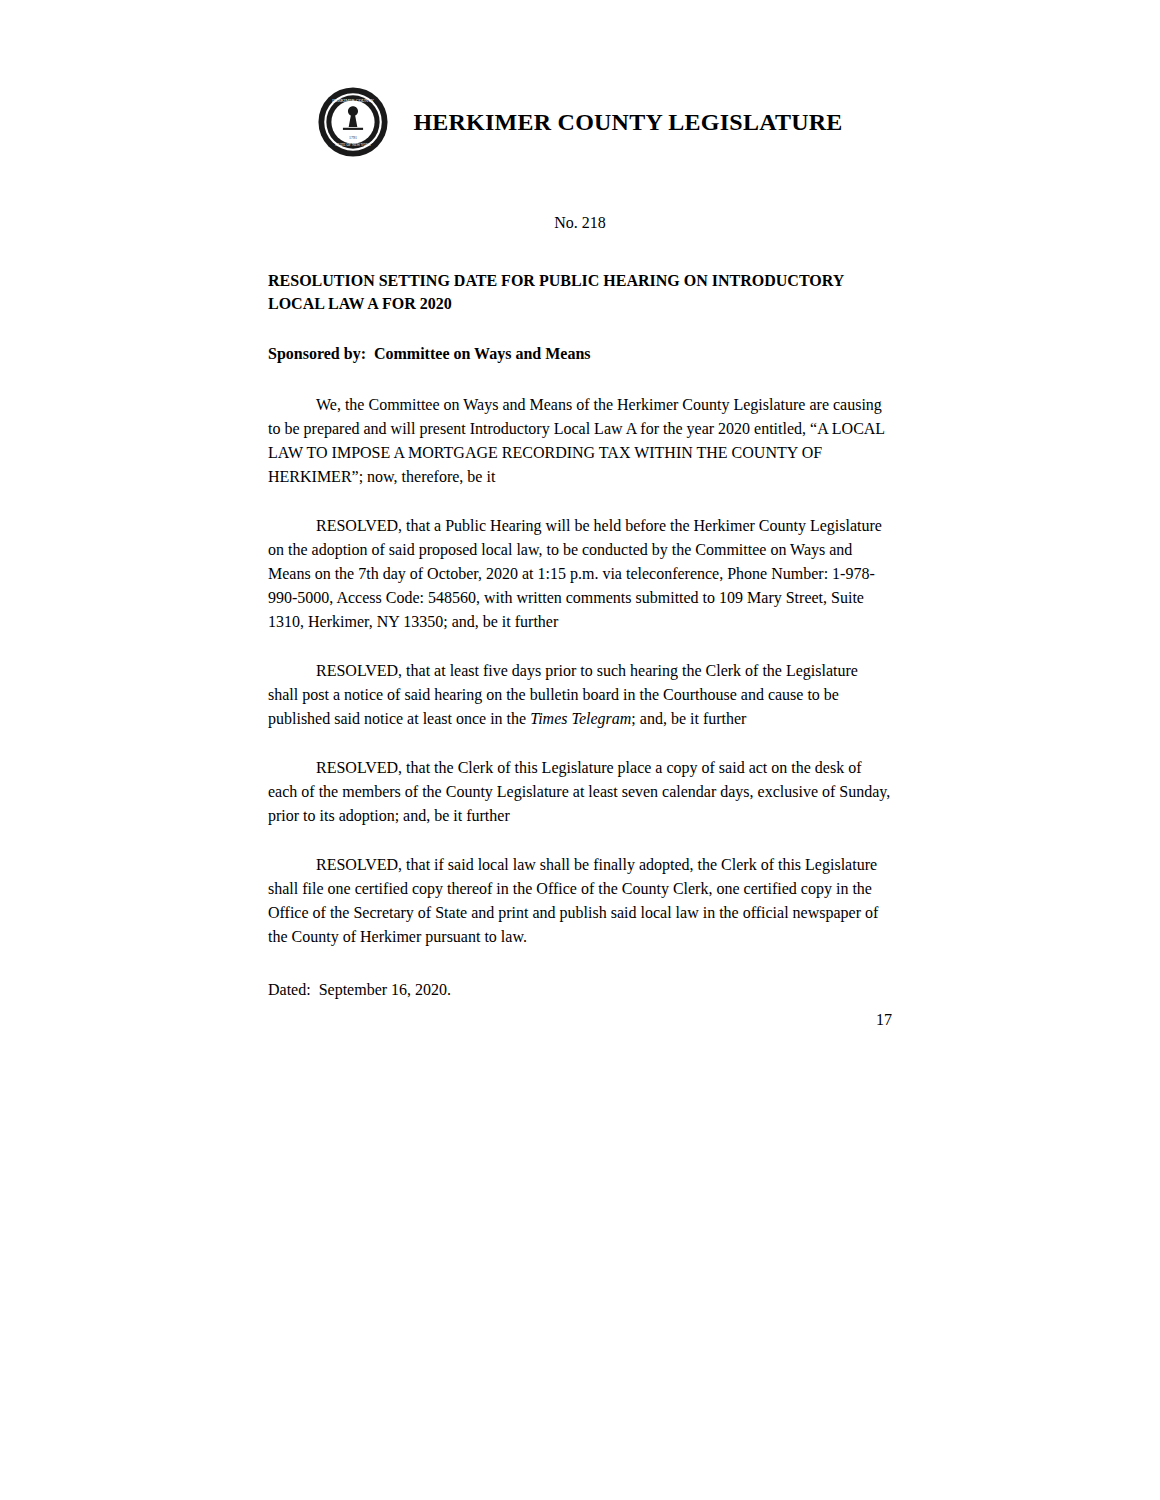HERKIMER COUNTY 1791 STATE OF NEW YORK
HERKIMER COUNTY LEGISLATURE
No. 218
Resolution Setting Date for Public Hearing on Introductory Local Law A for 2020
Sponsored by: Committee on Ways and Means
We, the Committee on Ways and Means of the Herkimer County Legislature are causing to be prepared and will present Introductory Local Law A for the year 2020 entitled, “A LOCAL LAW TO IMPOSE A MORTGAGE RECORDING TAX WITHIN THE COUNTY OF HERKIMER”; now, therefore, be it
RESOLVED, that a Public Hearing will be held before the Herkimer County Legislature on the adoption of said proposed local law, to be conducted by the Committee on Ways and Means on the 7th day of October, 2020 at 1:15 p.m. via teleconference, Phone Number: 1-978-990-5000, Access Code: 548560, with written comments submitted to 109 Mary Street, Suite 1310, Herkimer, NY 13350; and, be it further
RESOLVED, that at least five days prior to such hearing the Clerk of the Legislature shall post a notice of said hearing on the bulletin board in the Courthouse and cause to be published said notice at least once in the Times Telegram; and, be it further
RESOLVED, that the Clerk of this Legislature place a copy of said act on the desk of each of the members of the County Legislature at least seven calendar days, exclusive of Sunday, prior to its adoption; and, be it further
RESOLVED, that if said local law shall be finally adopted, the Clerk of this Legislature shall file one certified copy thereof in the Office of the County Clerk, one certified copy in the Office of the Secretary of State and print and publish said local law in the official newspaper of the County of Herkimer pursuant to law.
Dated: September 16, 2020.
17